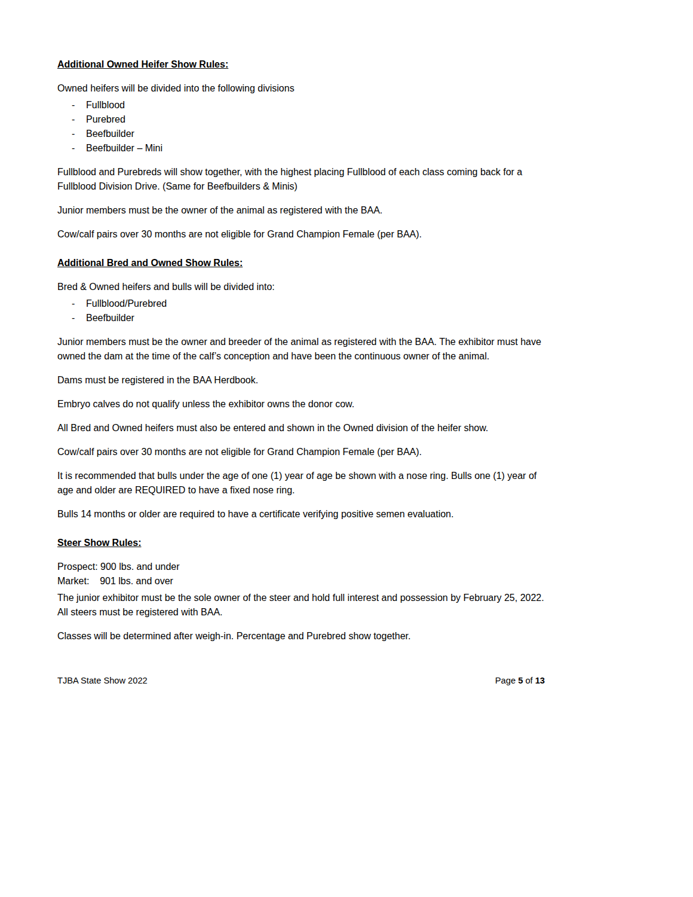Additional Owned Heifer Show Rules:
Owned heifers will be divided into the following divisions
Fullblood
Purebred
Beefbuilder
Beefbuilder – Mini
Fullblood and Purebreds will show together, with the highest placing Fullblood of each class coming back for a Fullblood Division Drive. (Same for Beefbuilders & Minis)
Junior members must be the owner of the animal as registered with the BAA.
Cow/calf pairs over 30 months are not eligible for Grand Champion Female (per BAA).
Additional Bred and Owned Show Rules:
Bred & Owned heifers and bulls will be divided into:
Fullblood/Purebred
Beefbuilder
Junior members must be the owner and breeder of the animal as registered with the BAA. The exhibitor must have owned the dam at the time of the calf’s conception and have been the continuous owner of the animal.
Dams must be registered in the BAA Herdbook.
Embryo calves do not qualify unless the exhibitor owns the donor cow.
All Bred and Owned heifers must also be entered and shown in the Owned division of the heifer show.
Cow/calf pairs over 30 months are not eligible for Grand Champion Female (per BAA).
It is recommended that bulls under the age of one (1) year of age be shown with a nose ring. Bulls one (1) year of age and older are REQUIRED to have a fixed nose ring.
Bulls 14 months or older are required to have a certificate verifying positive semen evaluation.
Steer Show Rules:
Prospect: 900 lbs. and under
Market: 901 lbs. and over
The junior exhibitor must be the sole owner of the steer and hold full interest and possession by February 25, 2022. All steers must be registered with BAA.
Classes will be determined after weigh-in. Percentage and Purebred show together.
TJBA State Show 2022 Page 5 of 13